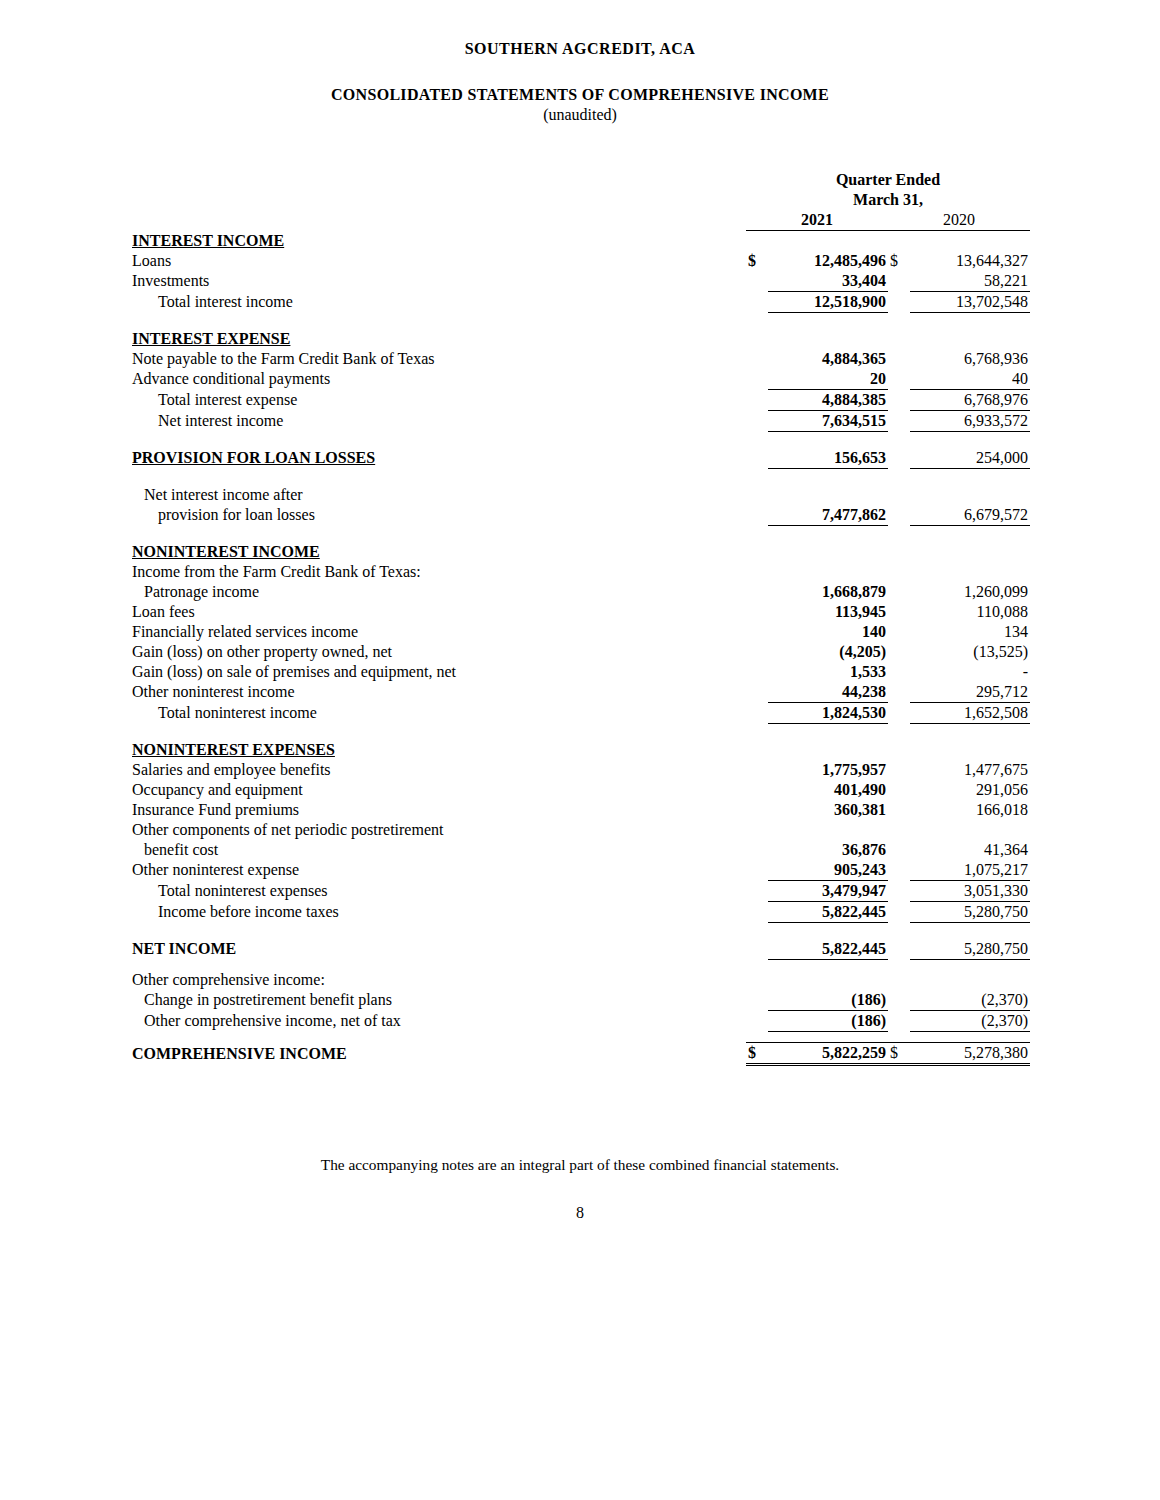SOUTHERN AGCREDIT, ACA
CONSOLIDATED STATEMENTS OF COMPREHENSIVE INCOME
(unaudited)
| | | Quarter Ended |
| | | March 31, |
| | | 2021 | 2020 |
| INTEREST INCOME | | | | | |
| Loans | | $ | 12,485,496 | $ | 13,644,327 |
| Investments | | | 33,404 | | 58,221 |
| Total interest income | | | 12,518,900 | | 13,702,548 |
| INTEREST EXPENSE | | | | | |
| Note payable to the Farm Credit Bank of Texas | | | 4,884,365 | | 6,768,936 |
| Advance conditional payments | | | 20 | | 40 |
| Total interest expense | | | 4,884,385 | | 6,768,976 |
| Net interest income | | | 7,634,515 | | 6,933,572 |
| PROVISION FOR LOAN LOSSES | | | 156,653 | | 254,000 |
| Net interest income after | | | | | |
| provision for loan losses | | | 7,477,862 | | 6,679,572 |
| NONINTEREST INCOME | | | | | |
| Income from the Farm Credit Bank of Texas: | | | | | |
| Patronage income | | | 1,668,879 | | 1,260,099 |
| Loan fees | | | 113,945 | | 110,088 |
| Financially related services income | | | 140 | | 134 |
| Gain (loss) on other property owned, net | | | (4,205) | | (13,525) |
| Gain (loss) on sale of premises and equipment, net | | | 1,533 | | - |
| Other noninterest income | | | 44,238 | | 295,712 |
| Total noninterest income | | | 1,824,530 | | 1,652,508 |
| NONINTEREST EXPENSES | | | | | |
| Salaries and employee benefits | | | 1,775,957 | | 1,477,675 |
| Occupancy and equipment | | | 401,490 | | 291,056 |
| Insurance Fund premiums | | | 360,381 | | 166,018 |
| Other components of net periodic postretirement | | | | | |
| benefit cost | | | 36,876 | | 41,364 |
| Other noninterest expense | | | 905,243 | | 1,075,217 |
| Total noninterest expenses | | | 3,479,947 | | 3,051,330 |
| Income before income taxes | | | 5,822,445 | | 5,280,750 |
| NET INCOME | | | 5,822,445 | | 5,280,750 |
| Other comprehensive income: | | | | | |
| Change in postretirement benefit plans | | | (186) | | (2,370) |
| Other comprehensive income, net of tax | | | (186) | | (2,370) |
| COMPREHENSIVE INCOME | | $ | 5,822,259 | $ | 5,278,380 |
The accompanying notes are an integral part of these combined financial statements.
8